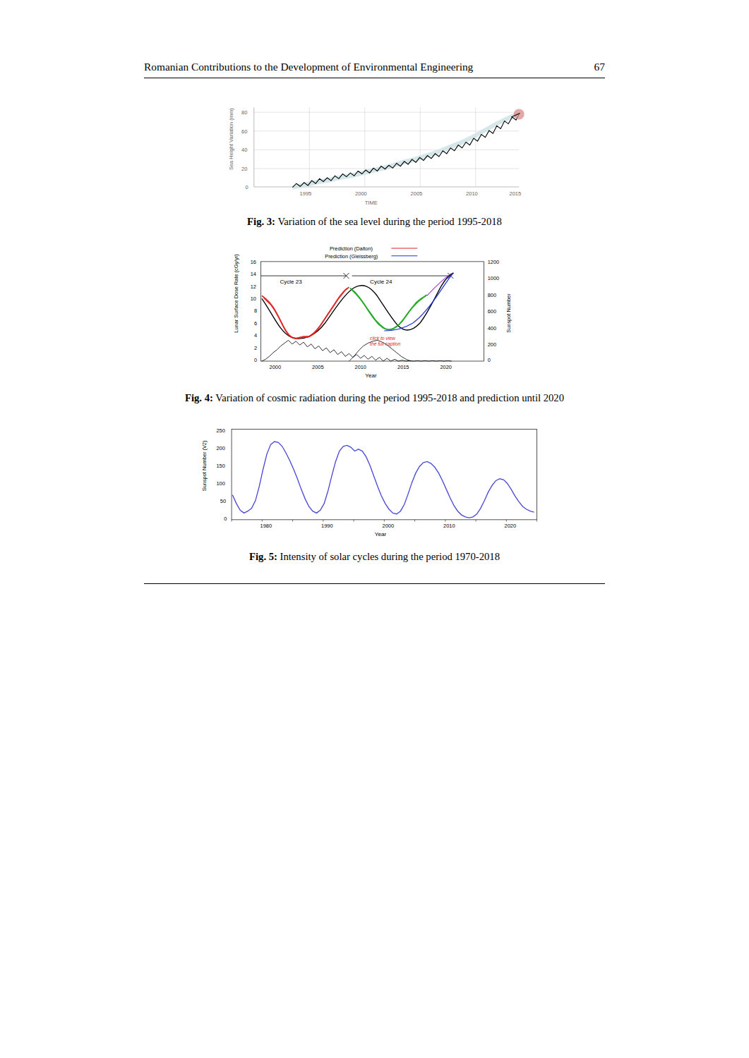Romanian Contributions to the Development of Environmental Engineering 67
80 60 40 20 0 1995 2000 2005 2010 2015 TIME Sea Height Variation (mm)
Fig. 3: Variation of the sea level during the period 1995-2018
Prediction (Dalton) Prediction (Gleissberg) 16 14 12 10 8 6 4 2 0 1200 1000 800 600 400 200 0 2000 2005 2010 2015 2020 Year Lunar Surface Dose Rate (cGy/yr) Sunspot Number Cycle 23 Cycle 24 click to view the full caption
Fig. 4: Variation of cosmic radiation during the period 1995-2018 and prediction until 2020
250 200 150 100 50 0 1980 1990 2000 2010 2020 Year Sunspot Number (V2)
Fig. 5: Intensity of solar cycles during the period 1970-2018